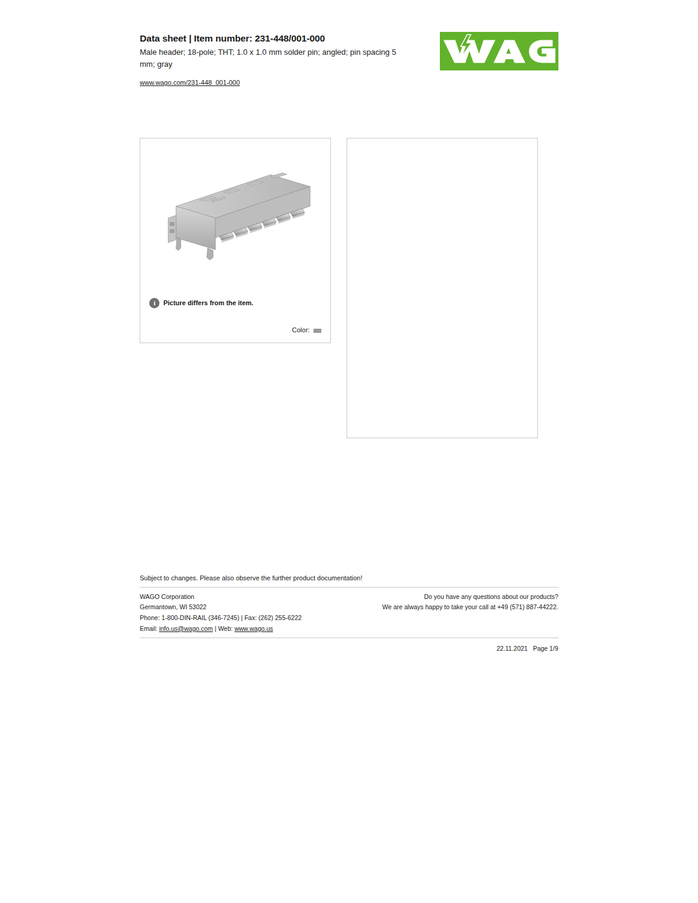Data sheet | Item number: 231-448/001-000
Male header; 18-pole; THT; 1.0 x 1.0 mm solder pin; angled; pin spacing 5 mm; gray
www.wago.com/231-448_001-000
WAGO
i Picture differs from the item.
Color:
Subject to changes. Please also observe the further product documentation!
WAGO Corporation
Germantown, WI 53022
Phone: 1-800-DIN-RAIL (346-7245) | Fax: (262) 255-6222
Email: info.us@wago.com | Web: www.wago.us
Do you have any questions about our products?
We are always happy to take your call at +49 (571) 887-44222.
22.11.2021 Page 1/9